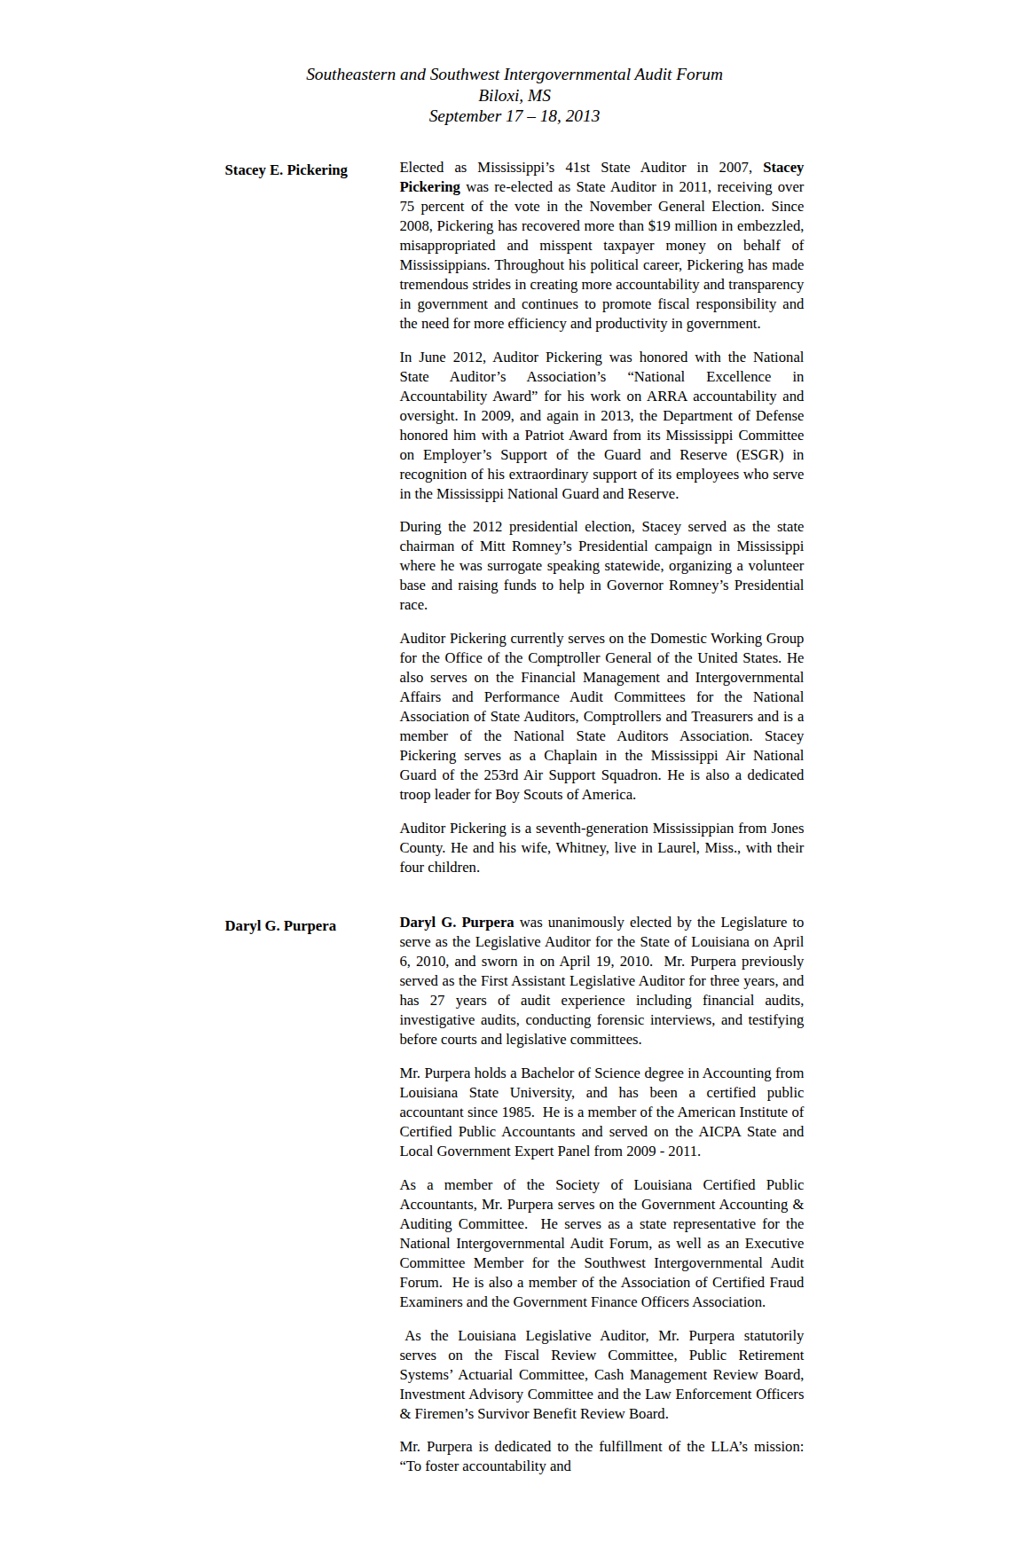Southeastern and Southwest Intergovernmental Audit Forum
Biloxi, MS
September 17 – 18, 2013
Stacey E. Pickering
Elected as Mississippi’s 41st State Auditor in 2007, Stacey Pickering was re-elected as State Auditor in 2011, receiving over 75 percent of the vote in the November General Election. Since 2008, Pickering has recovered more than $19 million in embezzled, misappropriated and misspent taxpayer money on behalf of Mississippians. Throughout his political career, Pickering has made tremendous strides in creating more accountability and transparency in government and continues to promote fiscal responsibility and the need for more efficiency and productivity in government.
In June 2012, Auditor Pickering was honored with the National State Auditor’s Association’s “National Excellence in Accountability Award” for his work on ARRA accountability and oversight. In 2009, and again in 2013, the Department of Defense honored him with a Patriot Award from its Mississippi Committee on Employer’s Support of the Guard and Reserve (ESGR) in recognition of his extraordinary support of its employees who serve in the Mississippi National Guard and Reserve.
During the 2012 presidential election, Stacey served as the state chairman of Mitt Romney’s Presidential campaign in Mississippi where he was surrogate speaking statewide, organizing a volunteer base and raising funds to help in Governor Romney’s Presidential race.
Auditor Pickering currently serves on the Domestic Working Group for the Office of the Comptroller General of the United States. He also serves on the Financial Management and Intergovernmental Affairs and Performance Audit Committees for the National Association of State Auditors, Comptrollers and Treasurers and is a member of the National State Auditors Association. Stacey Pickering serves as a Chaplain in the Mississippi Air National Guard of the 253rd Air Support Squadron. He is also a dedicated troop leader for Boy Scouts of America.
Auditor Pickering is a seventh-generation Mississippian from Jones County. He and his wife, Whitney, live in Laurel, Miss., with their four children.
Daryl G. Purpera
Daryl G. Purpera was unanimously elected by the Legislature to serve as the Legislative Auditor for the State of Louisiana on April 6, 2010, and sworn in on April 19, 2010. Mr. Purpera previously served as the First Assistant Legislative Auditor for three years, and has 27 years of audit experience including financial audits, investigative audits, conducting forensic interviews, and testifying before courts and legislative committees.
Mr. Purpera holds a Bachelor of Science degree in Accounting from Louisiana State University, and has been a certified public accountant since 1985. He is a member of the American Institute of Certified Public Accountants and served on the AICPA State and Local Government Expert Panel from 2009 - 2011.
As a member of the Society of Louisiana Certified Public Accountants, Mr. Purpera serves on the Government Accounting & Auditing Committee. He serves as a state representative for the National Intergovernmental Audit Forum, as well as an Executive Committee Member for the Southwest Intergovernmental Audit Forum. He is also a member of the Association of Certified Fraud Examiners and the Government Finance Officers Association.
As the Louisiana Legislative Auditor, Mr. Purpera statutorily serves on the Fiscal Review Committee, Public Retirement Systems’ Actuarial Committee, Cash Management Review Board, Investment Advisory Committee and the Law Enforcement Officers & Firemen’s Survivor Benefit Review Board.
Mr. Purpera is dedicated to the fulfillment of the LLA’s mission: “To foster accountability and